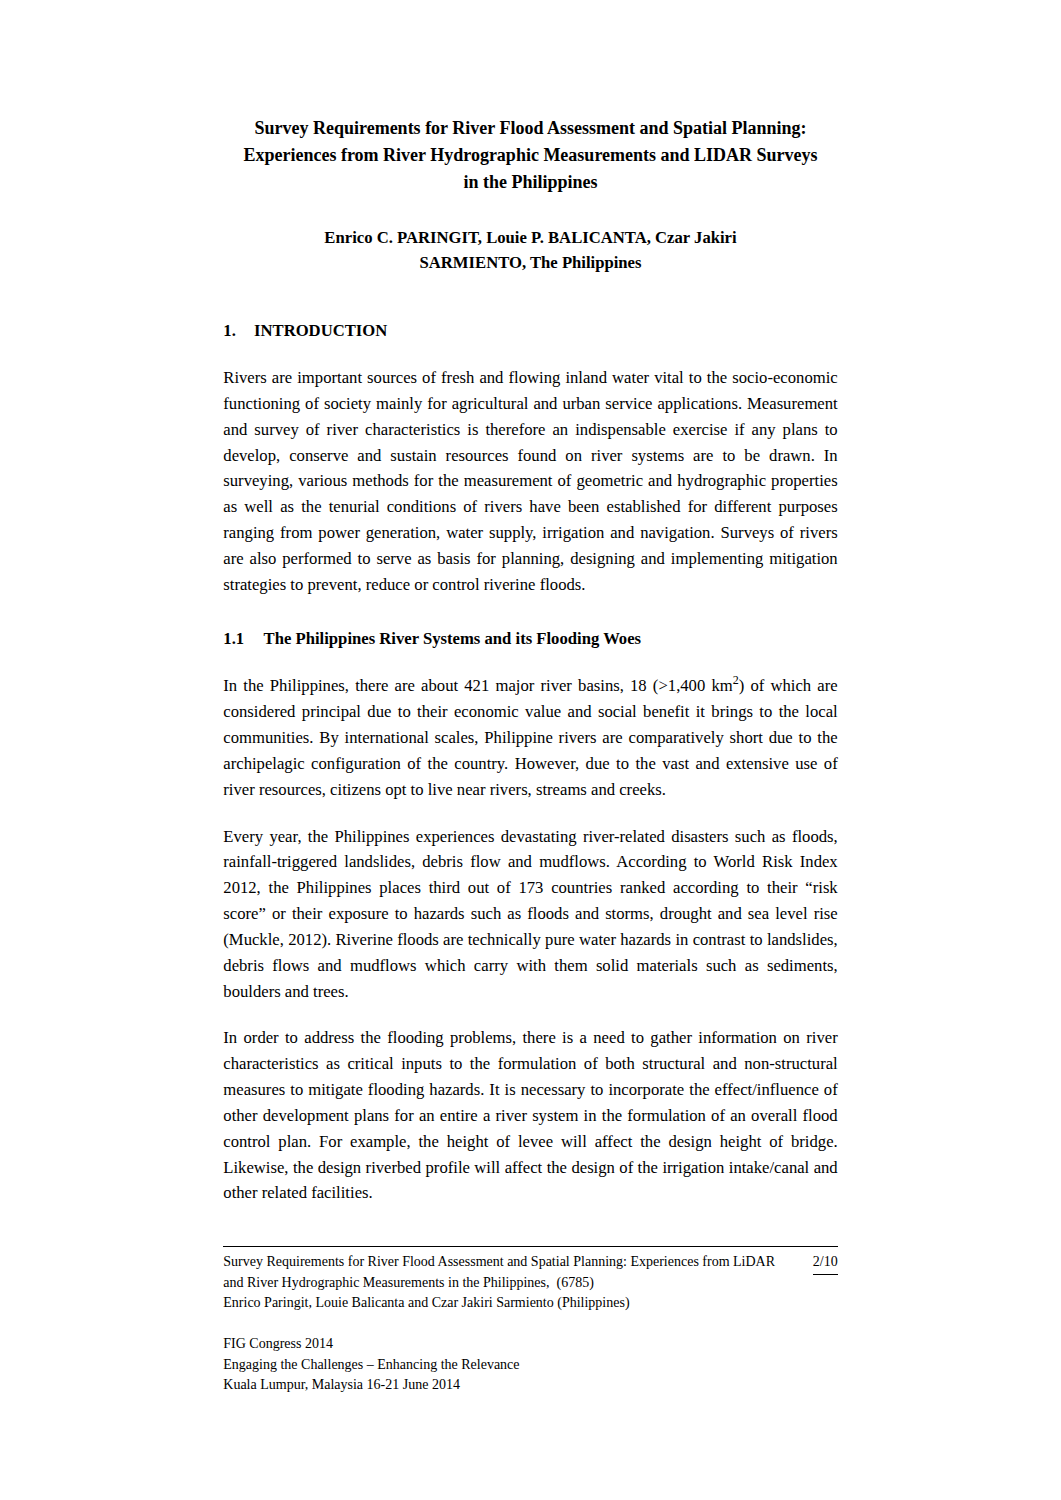Survey Requirements for River Flood Assessment and Spatial Planning:
Experiences from River Hydrographic Measurements and LIDAR Surveys
in the Philippines
Enrico C. PARINGIT, Louie P. BALICANTA, Czar Jakiri SARMIENTO, The Philippines
1. INTRODUCTION
Rivers are important sources of fresh and flowing inland water vital to the socio-economic functioning of society mainly for agricultural and urban service applications. Measurement and survey of river characteristics is therefore an indispensable exercise if any plans to develop, conserve and sustain resources found on river systems are to be drawn. In surveying, various methods for the measurement of geometric and hydrographic properties as well as the tenurial conditions of rivers have been established for different purposes ranging from power generation, water supply, irrigation and navigation. Surveys of rivers are also performed to serve as basis for planning, designing and implementing mitigation strategies to prevent, reduce or control riverine floods.
1.1 The Philippines River Systems and its Flooding Woes
In the Philippines, there are about 421 major river basins, 18 (>1,400 km2) of which are considered principal due to their economic value and social benefit it brings to the local communities. By international scales, Philippine rivers are comparatively short due to the archipelagic configuration of the country. However, due to the vast and extensive use of river resources, citizens opt to live near rivers, streams and creeks.
Every year, the Philippines experiences devastating river-related disasters such as floods, rainfall-triggered landslides, debris flow and mudflows. According to World Risk Index 2012, the Philippines places third out of 173 countries ranked according to their “risk score” or their exposure to hazards such as floods and storms, drought and sea level rise (Muckle, 2012). Riverine floods are technically pure water hazards in contrast to landslides, debris flows and mudflows which carry with them solid materials such as sediments, boulders and trees.
In order to address the flooding problems, there is a need to gather information on river characteristics as critical inputs to the formulation of both structural and non-structural measures to mitigate flooding hazards. It is necessary to incorporate the effect/influence of other development plans for an entire a river system in the formulation of an overall flood control plan. For example, the height of levee will affect the design height of bridge. Likewise, the design riverbed profile will affect the design of the irrigation intake/canal and other related facilities.
Survey Requirements for River Flood Assessment and Spatial Planning: Experiences from LiDAR and River Hydrographic Measurements in the Philippines, (6785)
Enrico Paringit, Louie Balicanta and Czar Jakiri Sarmiento (Philippines)
2/10
FIG Congress 2014
Engaging the Challenges – Enhancing the Relevance
Kuala Lumpur, Malaysia 16-21 June 2014